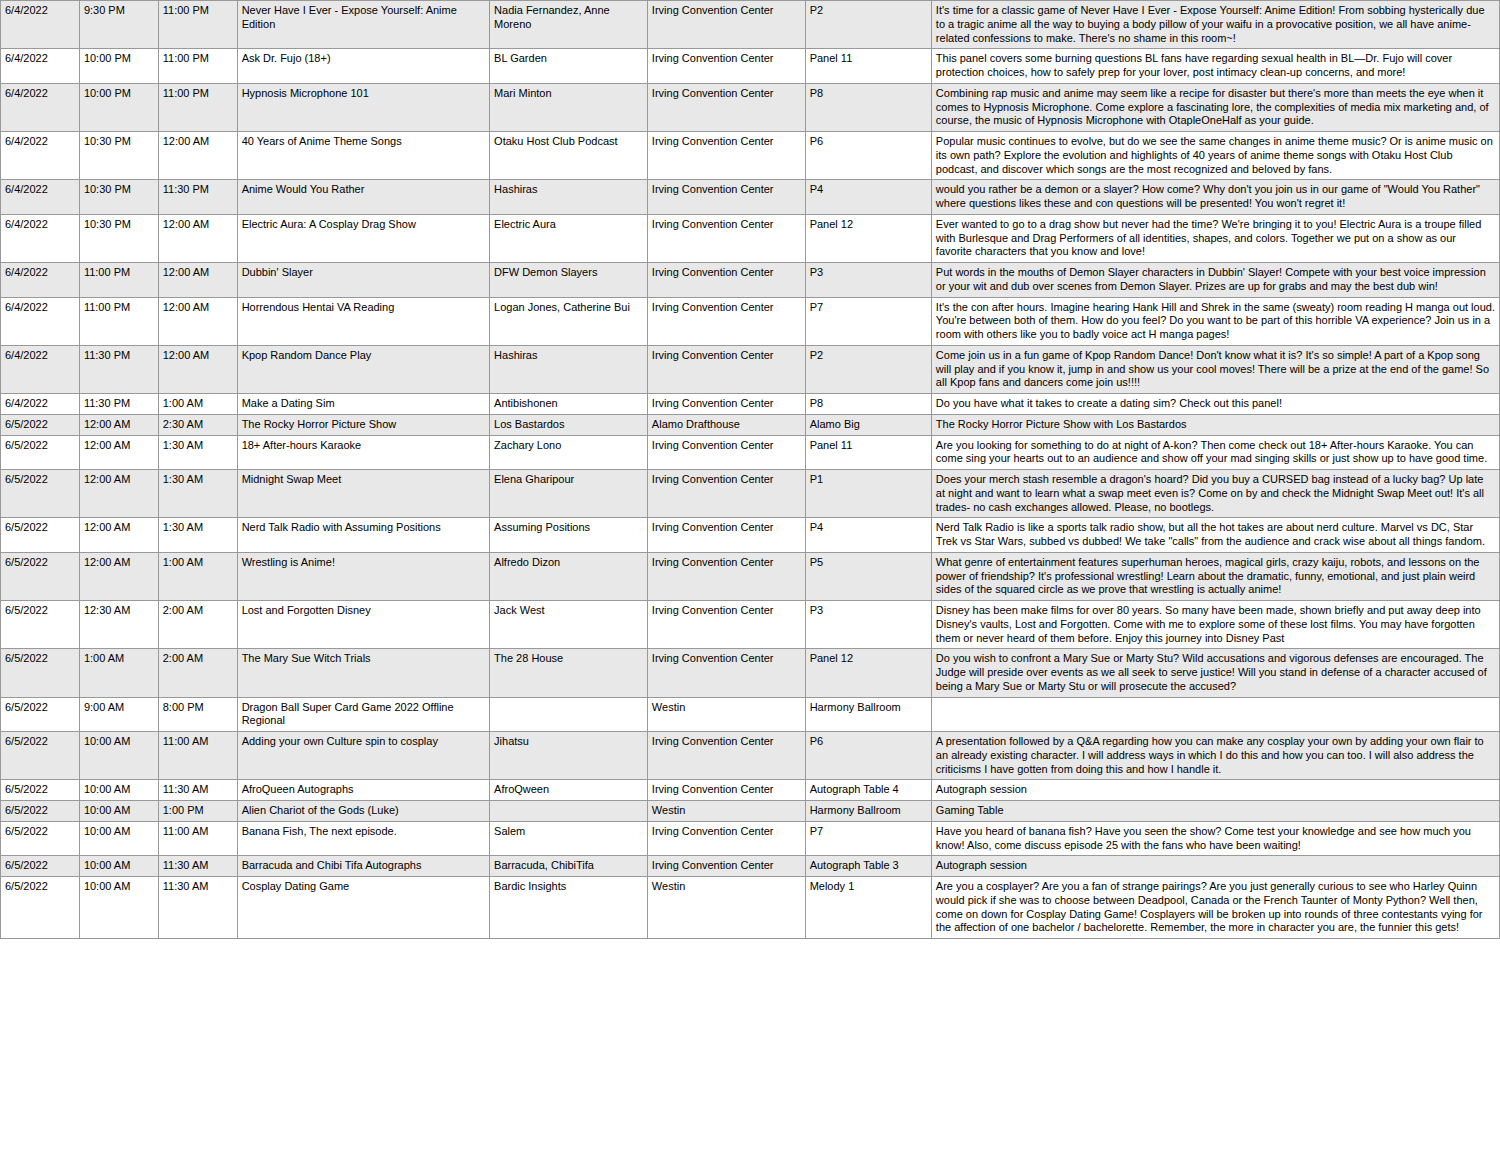| 6/4/2022 | 9:30 PM | 11:00 PM | Never Have I Ever - Expose Yourself: Anime Edition | Nadia Fernandez, Anne Moreno | Irving Convention Center | P2 | It's time for a classic game of Never Have I Ever - Expose Yourself: Anime Edition! From sobbing hysterically due to a tragic anime all the way to buying a body pillow of your waifu in a provocative position, we all have anime-related confessions to make. There's no shame in this room~! |
| 6/4/2022 | 10:00 PM | 11:00 PM | Ask Dr. Fujo (18+) | BL Garden | Irving Convention Center | Panel 11 | This panel covers some burning questions BL fans have regarding sexual health in BL—Dr. Fujo will cover protection choices, how to safely prep for your lover, post intimacy clean-up concerns, and more! |
| 6/4/2022 | 10:00 PM | 11:00 PM | Hypnosis Microphone 101 | Mari Minton | Irving Convention Center | P8 | Combining rap music and anime may seem like a recipe for disaster but there's more than meets the eye when it comes to Hypnosis Microphone. Come explore a fascinating lore, the complexities of media mix marketing and, of course, the music of Hypnosis Microphone with OtapleOneHalf as your guide. |
| 6/4/2022 | 10:30 PM | 12:00 AM | 40 Years of Anime Theme Songs | Otaku Host Club Podcast | Irving Convention Center | P6 | Popular music continues to evolve, but do we see the same changes in anime theme music? Or is anime music on its own path? Explore the evolution and highlights of 40 years of anime theme songs with Otaku Host Club podcast, and discover which songs are the most recognized and beloved by fans. |
| 6/4/2022 | 10:30 PM | 11:30 PM | Anime Would You Rather | Hashiras | Irving Convention Center | P4 | would you rather be a demon or a slayer? How come? Why don't you join us in our game of "Would You Rather" where questions likes these and con questions will be presented! You won't regret it! |
| 6/4/2022 | 10:30 PM | 12:00 AM | Electric Aura: A Cosplay Drag Show | Electric Aura | Irving Convention Center | Panel 12 | Ever wanted to go to a drag show but never had the time? We're bringing it to you! Electric Aura is a troupe filled with Burlesque and Drag Performers of all identities, shapes, and colors. Together we put on a show as our favorite characters that you know and love! |
| 6/4/2022 | 11:00 PM | 12:00 AM | Dubbin' Slayer | DFW Demon Slayers | Irving Convention Center | P3 | Put words in the mouths of Demon Slayer characters in Dubbin' Slayer! Compete with your best voice impression or your wit and dub over scenes from Demon Slayer. Prizes are up for grabs and may the best dub win! |
| 6/4/2022 | 11:00 PM | 12:00 AM | Horrendous Hentai VA Reading | Logan Jones, Catherine Bui | Irving Convention Center | P7 | It's the con after hours. Imagine hearing Hank Hill and Shrek in the same (sweaty) room reading H manga out loud. You're between both of them. How do you feel? Do you want to be part of this horrible VA experience? Join us in a room with others like you to badly voice act H manga pages! |
| 6/4/2022 | 11:30 PM | 12:00 AM | Kpop Random Dance Play | Hashiras | Irving Convention Center | P2 | Come join us in a fun game of Kpop Random Dance! Don't know what it is? It's so simple! A part of a Kpop song will play and if you know it, jump in and show us your cool moves! There will be a prize at the end of the game! So all Kpop fans and dancers come join us!!!! |
| 6/4/2022 | 11:30 PM | 1:00 AM | Make a Dating Sim | Antibishonen | Irving Convention Center | P8 | Do you have what it takes to create a dating sim? Check out this panel! |
| 6/5/2022 | 12:00 AM | 2:30 AM | The Rocky Horror Picture Show | Los Bastardos | Alamo Drafthouse | Alamo Big | The Rocky Horror Picture Show with Los Bastardos |
| 6/5/2022 | 12:00 AM | 1:30 AM | 18+ After-hours Karaoke | Zachary Lono | Irving Convention Center | Panel 11 | Are you looking for something to do at night of A-kon? Then come check out 18+ After-hours Karaoke. You can come sing your hearts out to an audience and show off your mad singing skills or just show up to have good time. |
| 6/5/2022 | 12:00 AM | 1:30 AM | Midnight Swap Meet | Elena Gharipour | Irving Convention Center | P1 | Does your merch stash resemble a dragon's hoard? Did you buy a CURSED bag instead of a lucky bag? Up late at night and want to learn what a swap meet even is? Come on by and check the Midnight Swap Meet out! It's all trades- no cash exchanges allowed. Please, no bootlegs. |
| 6/5/2022 | 12:00 AM | 1:30 AM | Nerd Talk Radio with Assuming Positions | Assuming Positions | Irving Convention Center | P4 | Nerd Talk Radio is like a sports talk radio show, but all the hot takes are about nerd culture. Marvel vs DC, Star Trek vs Star Wars, subbed vs dubbed! We take "calls" from the audience and crack wise about all things fandom. |
| 6/5/2022 | 12:00 AM | 1:00 AM | Wrestling is Anime! | Alfredo Dizon | Irving Convention Center | P5 | What genre of entertainment features superhuman heroes, magical girls, crazy kaiju, robots, and lessons on the power of friendship? It's professional wrestling! Learn about the dramatic, funny, emotional, and just plain weird sides of the squared circle as we prove that wrestling is actually anime! |
| 6/5/2022 | 12:30 AM | 2:00 AM | Lost and Forgotten Disney | Jack West | Irving Convention Center | P3 | Disney has been make films for over 80 years. So many have been made, shown briefly and put away deep into Disney's vaults, Lost and Forgotten. Come with me to explore some of these lost films. You may have forgotten them or never heard of them before. Enjoy this journey into Disney Past |
| 6/5/2022 | 1:00 AM | 2:00 AM | The Mary Sue Witch Trials | The 28 House | Irving Convention Center | Panel 12 | Do you wish to confront a Mary Sue or Marty Stu? Wild accusations and vigorous defenses are encouraged. The Judge will preside over events as we all seek to serve justice! Will you stand in defense of a character accused of being a Mary Sue or Marty Stu or will prosecute the accused? |
| 6/5/2022 | 9:00 AM | 8:00 PM | Dragon Ball Super Card Game 2022 Offline Regional | | Westin | Harmony Ballroom | |
| 6/5/2022 | 10:00 AM | 11:00 AM | Adding your own Culture spin to cosplay | Jihatsu | Irving Convention Center | P6 | A presentation followed by a Q&A regarding how you can make any cosplay your own by adding your own flair to an already existing character. I will address ways in which I do this and how you can too. I will also address the criticisms I have gotten from doing this and how I handle it. |
| 6/5/2022 | 10:00 AM | 11:30 AM | AfroQueen Autographs | AfroQween | Irving Convention Center | Autograph Table 4 | Autograph session |
| 6/5/2022 | 10:00 AM | 1:00 PM | Alien Chariot of the Gods (Luke) | | Westin | Harmony Ballroom | Gaming Table |
| 6/5/2022 | 10:00 AM | 11:00 AM | Banana Fish, The next episode. | Salem | Irving Convention Center | P7 | Have you heard of banana fish? Have you seen the show? Come test your knowledge and see how much you know! Also, come discuss episode 25 with the fans who have been waiting! |
| 6/5/2022 | 10:00 AM | 11:30 AM | Barracuda and Chibi Tifa Autographs | Barracuda, ChibiTifa | Irving Convention Center | Autograph Table 3 | Autograph session |
| 6/5/2022 | 10:00 AM | 11:30 AM | Cosplay Dating Game | Bardic Insights | Westin | Melody 1 | Are you a cosplayer? Are you a fan of strange pairings? Are you just generally curious to see who Harley Quinn would pick if she was to choose between Deadpool, Canada or the French Taunter of Monty Python? Well then, come on down for Cosplay Dating Game! Cosplayers will be broken up into rounds of three contestants vying for the affection of one bachelor / bachelorette. Remember, the more in character you are, the funnier this gets! |